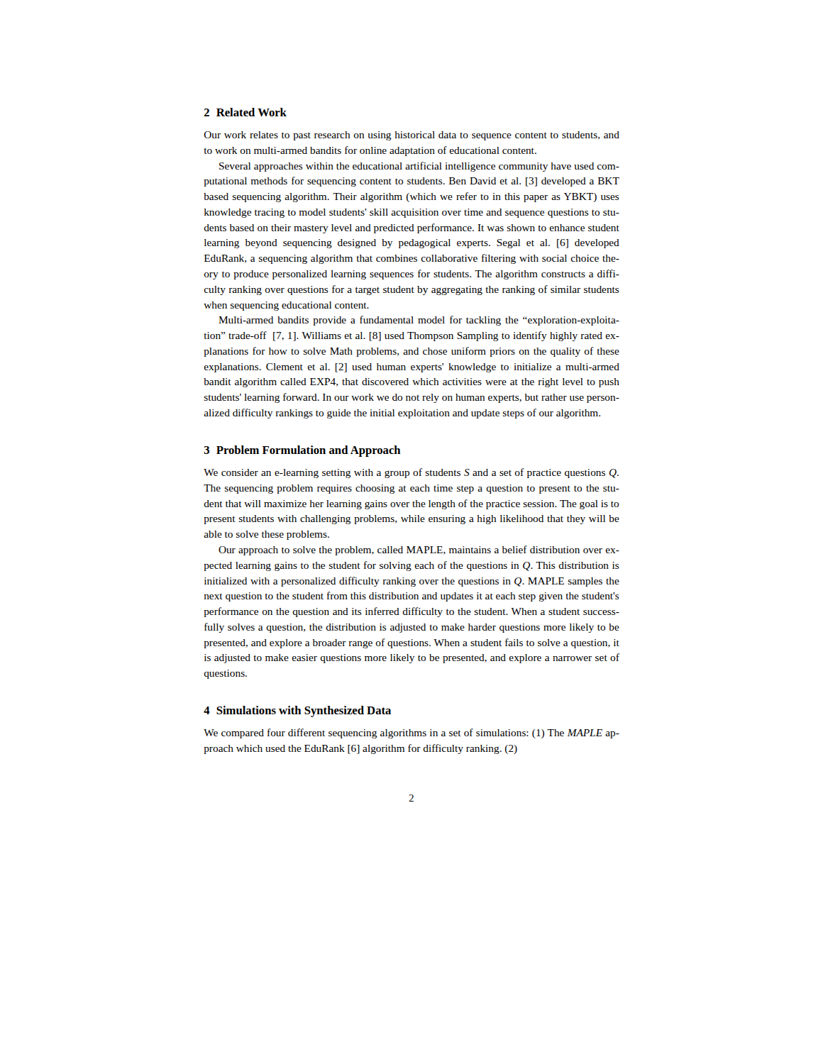2 Related Work
Our work relates to past research on using historical data to sequence content to students, and to work on multi-armed bandits for online adaptation of educational content.
Several approaches within the educational artificial intelligence community have used computational methods for sequencing content to students. Ben David et al. [3] developed a BKT based sequencing algorithm. Their algorithm (which we refer to in this paper as YBKT) uses knowledge tracing to model students' skill acquisition over time and sequence questions to students based on their mastery level and predicted performance. It was shown to enhance student learning beyond sequencing designed by pedagogical experts. Segal et al. [6] developed EduRank, a sequencing algorithm that combines collaborative filtering with social choice theory to produce personalized learning sequences for students. The algorithm constructs a difficulty ranking over questions for a target student by aggregating the ranking of similar students when sequencing educational content.
Multi-armed bandits provide a fundamental model for tackling the “exploration-exploitation” trade-off [7, 1]. Williams et al. [8] used Thompson Sampling to identify highly rated explanations for how to solve Math problems, and chose uniform priors on the quality of these explanations. Clement et al. [2] used human experts' knowledge to initialize a multi-armed bandit algorithm called EXP4, that discovered which activities were at the right level to push students' learning forward. In our work we do not rely on human experts, but rather use personalized difficulty rankings to guide the initial exploitation and update steps of our algorithm.
3 Problem Formulation and Approach
We consider an e-learning setting with a group of students S and a set of practice questions Q. The sequencing problem requires choosing at each time step a question to present to the student that will maximize her learning gains over the length of the practice session. The goal is to present students with challenging problems, while ensuring a high likelihood that they will be able to solve these problems.
Our approach to solve the problem, called MAPLE, maintains a belief distribution over expected learning gains to the student for solving each of the questions in Q. This distribution is initialized with a personalized difficulty ranking over the questions in Q. MAPLE samples the next question to the student from this distribution and updates it at each step given the student's performance on the question and its inferred difficulty to the student. When a student successfully solves a question, the distribution is adjusted to make harder questions more likely to be presented, and explore a broader range of questions. When a student fails to solve a question, it is adjusted to make easier questions more likely to be presented, and explore a narrower set of questions.
4 Simulations with Synthesized Data
We compared four different sequencing algorithms in a set of simulations: (1) The MAPLE approach which used the EduRank [6] algorithm for difficulty ranking. (2)
2